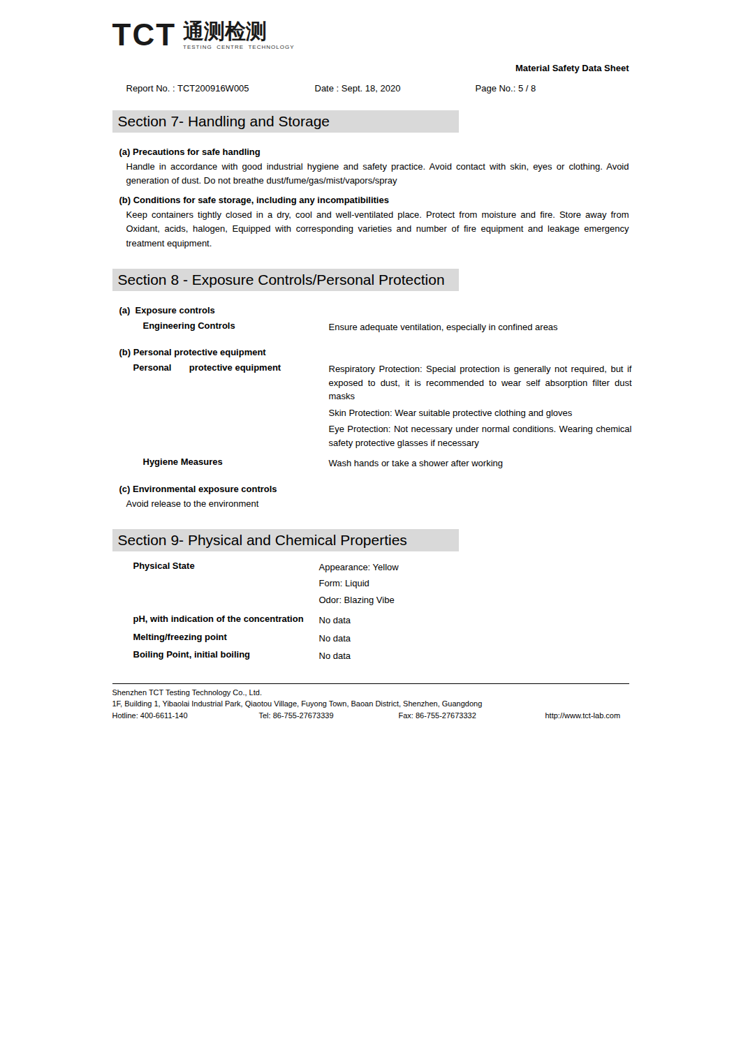TCT
通测检测
TESTING CENTRE TECHNOLOGY
Material Safety Data Sheet
Report No. : TCT200916W005
Date : Sept. 18, 2020
Page No.: 5 / 8
Section 7- Handling and Storage
(a) Precautions for safe handling
Handle in accordance with good industrial hygiene and safety practice. Avoid contact with skin, eyes or clothing. Avoid generation of dust. Do not breathe dust/fume/gas/mist/vapors/spray
(b) Conditions for safe storage, including any incompatibilities
Keep containers tightly closed in a dry, cool and well-ventilated place. Protect from moisture and fire. Store away from Oxidant, acids, halogen, Equipped with corresponding varieties and number of fire equipment and leakage emergency treatment equipment.
Section 8 - Exposure Controls/Personal Protection
(a) Exposure controls
| Engineering Controls | Ensure adequate ventilation, especially in confined areas |
(b) Personal protective equipment
| Personal protective equipment | Respiratory Protection: Special protection is generally not required, but if exposed to dust, it is recommended to wear self absorption filter dust masks Skin Protection: Wear suitable protective clothing and gloves Eye Protection: Not necessary under normal conditions. Wearing chemical safety protective glasses if necessary |
| Hygiene Measures | Wash hands or take a shower after working |
(c) Environmental exposure controls
Avoid release to the environment
Section 9- Physical and Chemical Properties
| Physical State | Appearance: Yellow Form: Liquid Odor: Blazing Vibe |
| pH, with indication of the concentration | No data |
| Melting/freezing point | No data |
| Boiling Point, initial boiling | No data |
Shenzhen TCT Testing Technology Co., Ltd.
1F, Building 1, Yibaolai Industrial Park, Qiaotou Village, Fuyong Town, Baoan District, Shenzhen, Guangdong
Hotline: 400-6611-140 Tel: 86-755-27673339 Fax: 86-755-27673332 http://www.tct-lab.com